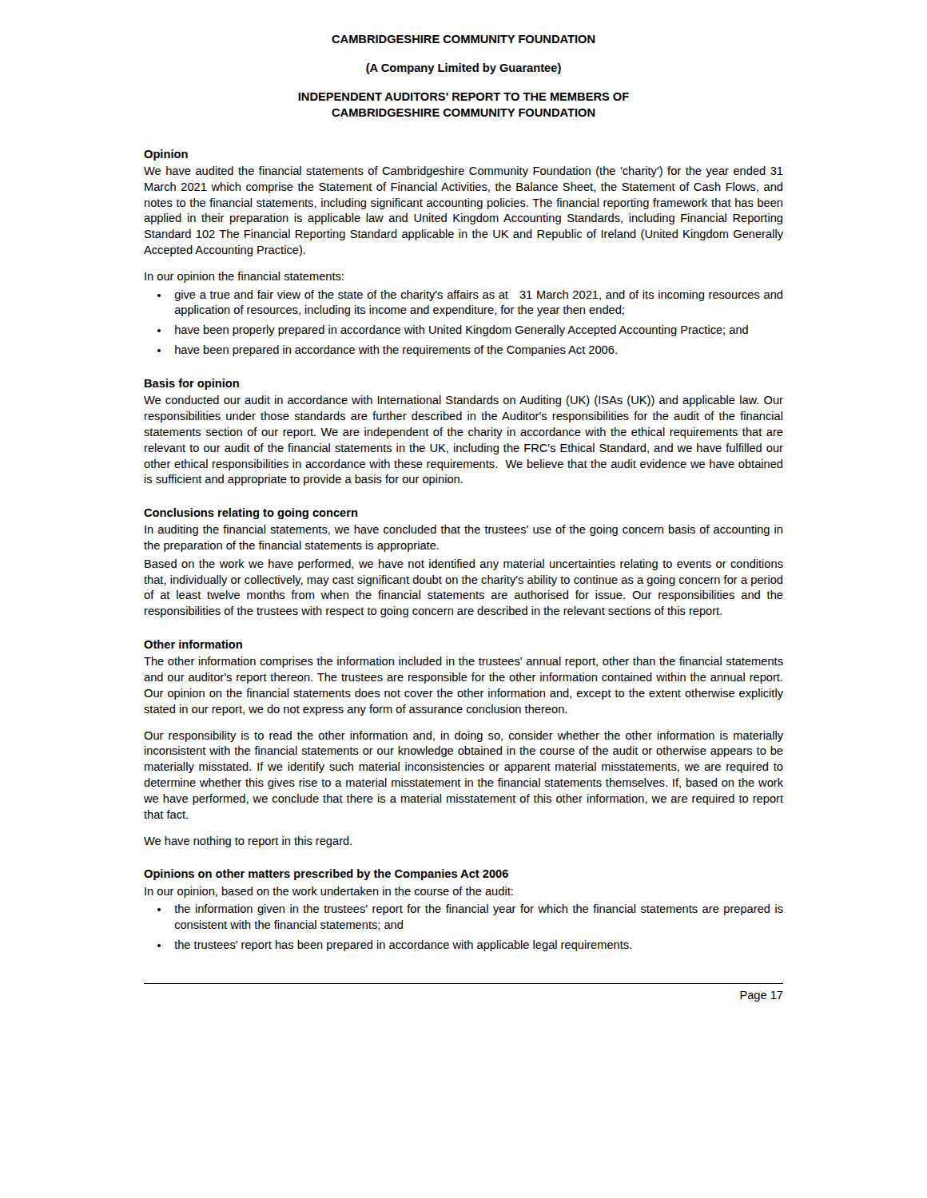CAMBRIDGESHIRE COMMUNITY FOUNDATION
(A Company Limited by Guarantee)
INDEPENDENT AUDITORS' REPORT TO THE MEMBERS OF
CAMBRIDGESHIRE COMMUNITY FOUNDATION
Opinion
We have audited the financial statements of Cambridgeshire Community Foundation (the 'charity') for the year ended 31 March 2021 which comprise the Statement of Financial Activities, the Balance Sheet, the Statement of Cash Flows, and notes to the financial statements, including significant accounting policies. The financial reporting framework that has been applied in their preparation is applicable law and United Kingdom Accounting Standards, including Financial Reporting Standard 102 The Financial Reporting Standard applicable in the UK and Republic of Ireland (United Kingdom Generally Accepted Accounting Practice).
In our opinion the financial statements:
give a true and fair view of the state of the charity's affairs as at 31 March 2021, and of its incoming resources and application of resources, including its income and expenditure, for the year then ended;
have been properly prepared in accordance with United Kingdom Generally Accepted Accounting Practice; and
have been prepared in accordance with the requirements of the Companies Act 2006.
Basis for opinion
We conducted our audit in accordance with International Standards on Auditing (UK) (ISAs (UK)) and applicable law. Our responsibilities under those standards are further described in the Auditor's responsibilities for the audit of the financial statements section of our report. We are independent of the charity in accordance with the ethical requirements that are relevant to our audit of the financial statements in the UK, including the FRC's Ethical Standard, and we have fulfilled our other ethical responsibilities in accordance with these requirements. We believe that the audit evidence we have obtained is sufficient and appropriate to provide a basis for our opinion.
Conclusions relating to going concern
In auditing the financial statements, we have concluded that the trustees' use of the going concern basis of accounting in the preparation of the financial statements is appropriate.
Based on the work we have performed, we have not identified any material uncertainties relating to events or conditions that, individually or collectively, may cast significant doubt on the charity's ability to continue as a going concern for a period of at least twelve months from when the financial statements are authorised for issue. Our responsibilities and the responsibilities of the trustees with respect to going concern are described in the relevant sections of this report.
Other information
The other information comprises the information included in the trustees' annual report, other than the financial statements and our auditor's report thereon. The trustees are responsible for the other information contained within the annual report. Our opinion on the financial statements does not cover the other information and, except to the extent otherwise explicitly stated in our report, we do not express any form of assurance conclusion thereon.
Our responsibility is to read the other information and, in doing so, consider whether the other information is materially inconsistent with the financial statements or our knowledge obtained in the course of the audit or otherwise appears to be materially misstated. If we identify such material inconsistencies or apparent material misstatements, we are required to determine whether this gives rise to a material misstatement in the financial statements themselves. If, based on the work we have performed, we conclude that there is a material misstatement of this other information, we are required to report that fact.
We have nothing to report in this regard.
Opinions on other matters prescribed by the Companies Act 2006
In our opinion, based on the work undertaken in the course of the audit:
the information given in the trustees' report for the financial year for which the financial statements are prepared is consistent with the financial statements; and
the trustees' report has been prepared in accordance with applicable legal requirements.
Page 17